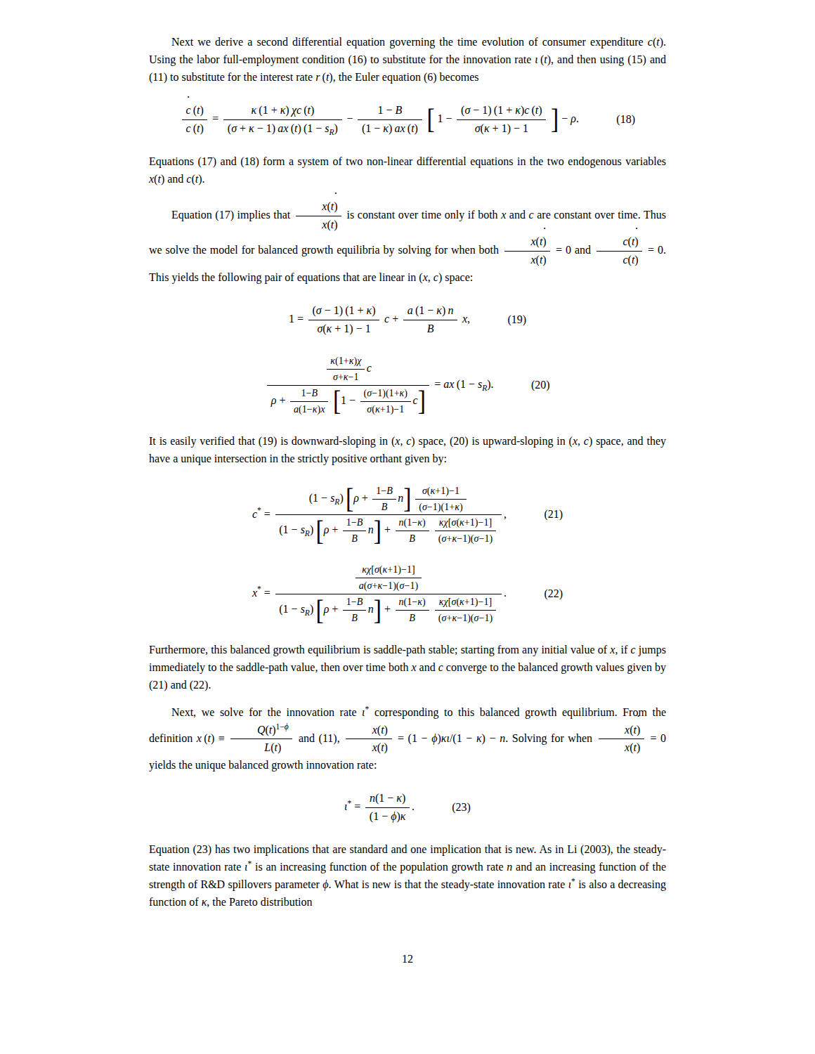Next we derive a second differential equation governing the time evolution of consumer expenditure c(t). Using the labor full-employment condition (16) to substitute for the innovation rate ι (t), and then using (15) and (11) to substitute for the interest rate r (t), the Euler equation (6) becomes
c (t) c (t) = κ (1 + κ) χc (t)(σ + κ − 1) ax (t) (1 − sR) − 1 − B(1 − κ) ax (t) [ 1 − (σ − 1) (1 + κ)c (t) σ(κ + 1) − 1 ] − ρ.
(18)
Equations (17) and (18) form a system of two non-linear differential equations in the two endogenous variables x(t) and c(t).
Equation (17) implies that x(t) x(t) is constant over time only if both x and c are constant over time. Thus we solve the model for balanced growth equilibria by solving for when both x(t) x(t) = 0 and c(t) c(t) = 0. This yields the following pair of equations that are linear in (x, c) space:
1 = (σ − 1) (1 + κ) σ(κ + 1) − 1 c + a (1 − κ) n B x,
(19)
κ(1+κ)χ σ+κ−1 c ρ + 1−B a(1−κ)x [1 − (σ−1)(1+κ) σ(κ+1)−1 c] = ax (1 − sR).
(20)
It is easily verified that (19) is downward-sloping in (x, c) space, (20) is upward-sloping in (x, c) space, and they have a unique intersection in the strictly positive orthant given by:
c* = (1 − sR) [ρ + 1−B B n] σ(κ+1)−1(σ−1)(1+κ) (1 − sR) [ρ + 1−B B n] + n(1−κ) B κχ[σ(κ+1)−1](σ+κ−1)(σ−1) ,
(21)
x* = κχ[σ(κ+1)−1] a(σ+κ−1)(σ−1) (1 − sR) [ρ + 1−B B n] + n(1−κ) B κχ[σ(κ+1)−1](σ+κ−1)(σ−1) .
(22)
Furthermore, this balanced growth equilibrium is saddle-path stable; starting from any initial value of x, if c jumps immediately to the saddle-path value, then over time both x and c converge to the balanced growth values given by (21) and (22).
Next, we solve for the innovation rate ι* corresponding to this balanced growth equilibrium. From the definition x (t) ≡ Q(t)1−ϕ L(t) and (11), x(t) x(t) = (1 − ϕ)κι/(1 − κ) − n. Solving for when x(t) x(t) = 0 yields the unique balanced growth innovation rate:
ι* = n(1 − κ)(1 − ϕ)κ.
(23)
Equation (23) has two implications that are standard and one implication that is new. As in Li (2003), the steady-state innovation rate ι* is an increasing function of the population growth rate n and an increasing function of the strength of R&D spillovers parameter ϕ. What is new is that the steady-state innovation rate ι* is also a decreasing function of κ, the Pareto distribution
12